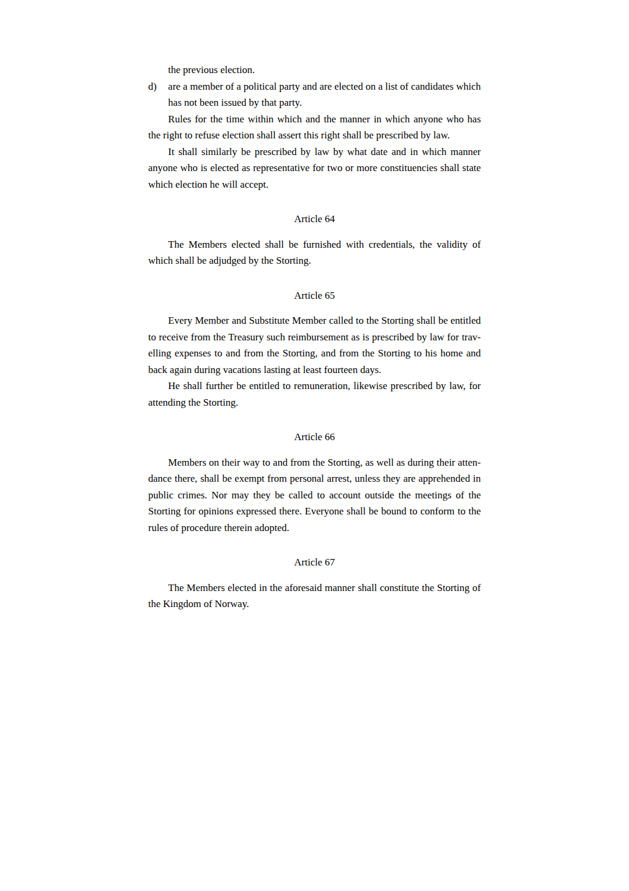the previous election.
d) are a member of a political party and are elected on a list of candidates which has not been issued by that party.
Rules for the time within which and the manner in which anyone who has the right to refuse election shall assert this right shall be prescribed by law.
It shall similarly be prescribed by law by what date and in which manner anyone who is elected as representative for two or more constituencies shall state which election he will accept.
Article 64
The Members elected shall be furnished with credentials, the validity of which shall be adjudged by the Storting.
Article 65
Every Member and Substitute Member called to the Storting shall be entitled to receive from the Treasury such reimbursement as is prescribed by law for travelling expenses to and from the Storting, and from the Storting to his home and back again during vacations lasting at least fourteen days.
He shall further be entitled to remuneration, likewise prescribed by law, for attending the Storting.
Article 66
Members on their way to and from the Storting, as well as during their attendance there, shall be exempt from personal arrest, unless they are apprehended in public crimes. Nor may they be called to account outside the meetings of the Storting for opinions expressed there. Everyone shall be bound to conform to the rules of procedure therein adopted.
Article 67
The Members elected in the aforesaid manner shall constitute the Storting of the Kingdom of Norway.